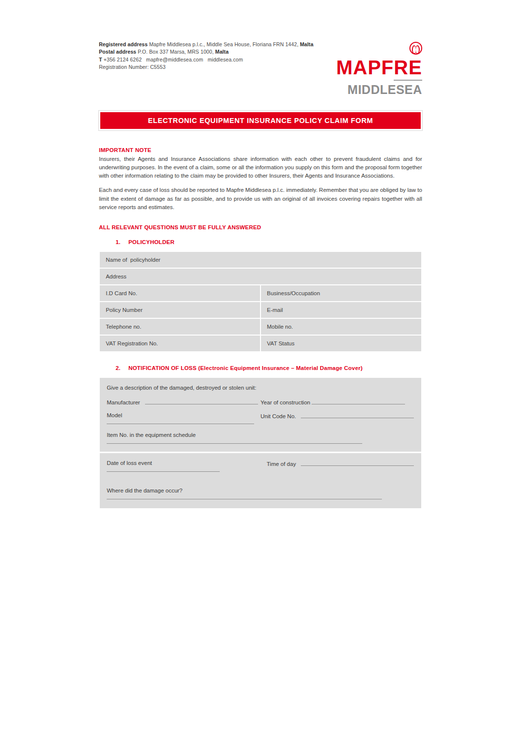Registered address Mapfre Middlesea p.l.c., Middle Sea House, Floriana FRN 1442, Malta
Postal address P.O. Box 337 Marsa, MRS 1000, Malta
T +356 2124 6262 mapfre@middlesea.com middlesea.com
Registration Number: C5553
MAPFRE
MIDDLESEA
ELECTRONIC EQUIPMENT INSURANCE POLICY CLAIM FORM
IMPORTANT NOTE
Insurers, their Agents and Insurance Associations share information with each other to prevent fraudulent claims and for underwriting purposes. In the event of a claim, some or all the information you supply on this form and the proposal form together with other information relating to the claim may be provided to other Insurers, their Agents and Insurance Associations.
Each and every case of loss should be reported to Mapfre Middlesea p.l.c. immediately. Remember that you are obliged by law to limit the extent of damage as far as possible, and to provide us with an original of all invoices covering repairs together with all service reports and estimates.
ALL RELEVANT QUESTIONS MUST BE FULLY ANSWERED
1. POLICYHOLDER
| Name of policyholder |
| Address |
| I.D Card No. | Business/Occupation |
| Policy Number | E-mail |
| Telephone no. | Mobile no. |
| VAT Registration No. | VAT Status |
2. NOTIFICATION OF LOSS (Electronic Equipment Insurance – Material Damage Cover)
Give a description of the damaged, destroyed or stolen unit:
Manufacturer
Year of construction
Model
Unit Code No.
Item No. in the equipment schedule
Date of loss event
Time of day
Where did the damage occur?